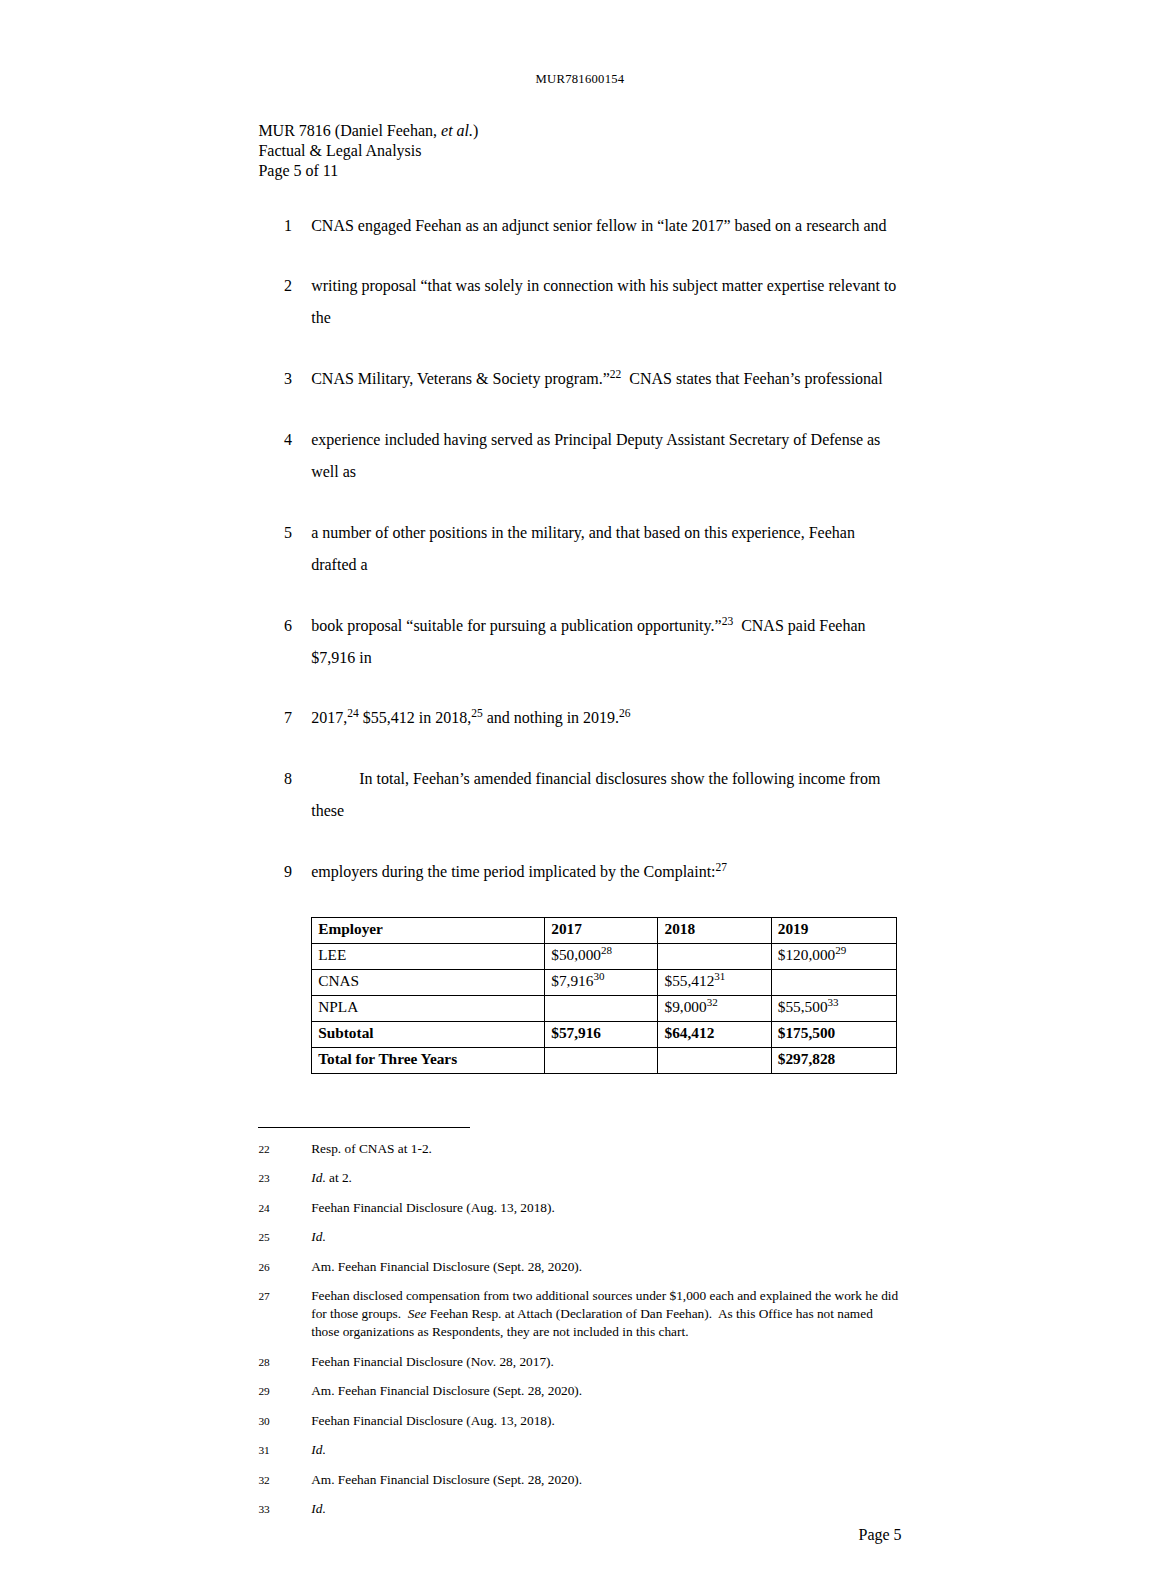MUR781600154
MUR 7816 (Daniel Feehan, et al.)
Factual & Legal Analysis
Page 5 of 11
CNAS engaged Feehan as an adjunct senior fellow in “late 2017” based on a research and
writing proposal “that was solely in connection with his subject matter expertise relevant to the
CNAS Military, Veterans & Society program.”22 CNAS states that Feehan’s professional
experience included having served as Principal Deputy Assistant Secretary of Defense as well as
a number of other positions in the military, and that based on this experience, Feehan drafted a
book proposal “suitable for pursuing a publication opportunity.”23 CNAS paid Feehan $7,916 in
2017,24 $55,412 in 2018,25 and nothing in 2019.26
In total, Feehan’s amended financial disclosures show the following income from these
employers during the time period implicated by the Complaint:27
| Employer | 2017 | 2018 | 2019 |
| --- | --- | --- | --- |
| LEE | $50,000 28 | | $120,000 29 |
| CNAS | $7,916 30 | $55,412 31 | |
| NPLA | | $9,000 32 | $55,500 33 |
| Subtotal | $57,916 | $64,412 | $175,500 |
| Total for Three Years | | | $297,828 |
22
Resp. of CNAS at 1-2.
23
Id. at 2.
24
Feehan Financial Disclosure (Aug. 13, 2018).
25
Id.
26
Am. Feehan Financial Disclosure (Sept. 28, 2020).
27
Feehan disclosed compensation from two additional sources under $1,000 each and explained the work he did for those groups. See Feehan Resp. at Attach (Declaration of Dan Feehan). As this Office has not named those organizations as Respondents, they are not included in this chart.
28
Feehan Financial Disclosure (Nov. 28, 2017).
29
Am. Feehan Financial Disclosure (Sept. 28, 2020).
30
Feehan Financial Disclosure (Aug. 13, 2018).
31
Id.
32
Am. Feehan Financial Disclosure (Sept. 28, 2020).
33
Id.
Page 5